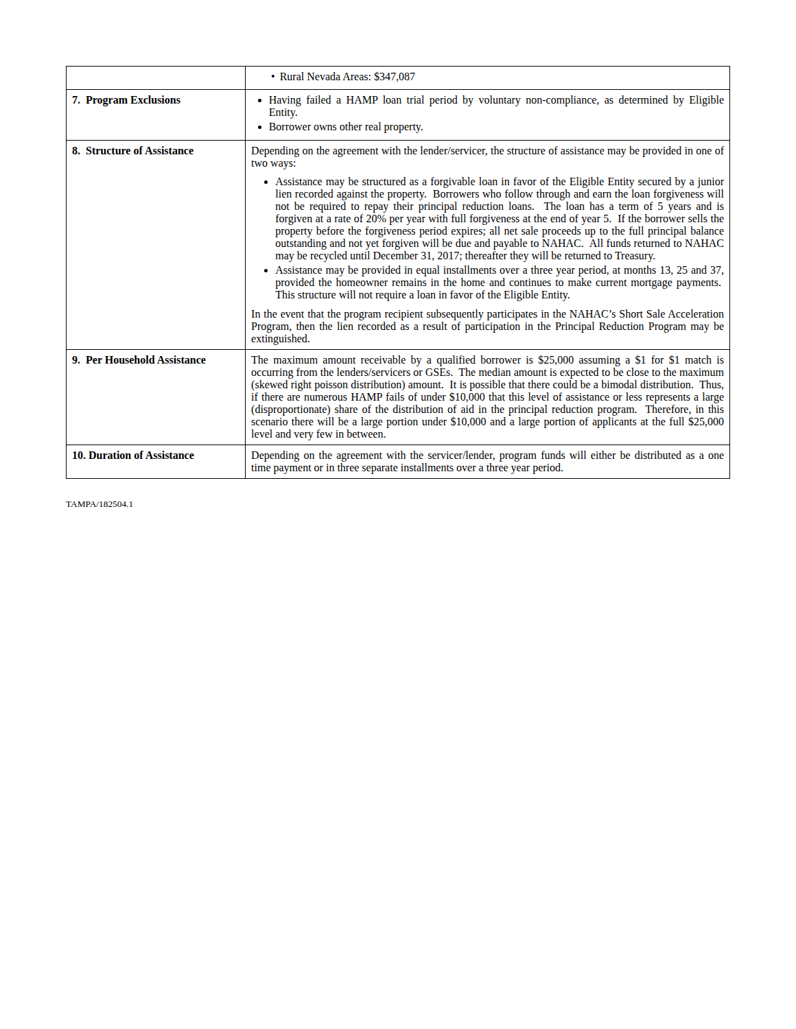| | Rural Nevada Areas: $347,087 |
| 7. Program Exclusions | Having failed a HAMP loan trial period by voluntary non-compliance, as determined by Eligible Entity. Borrower owns other real property. |
| 8. Structure of Assistance | Depending on the agreement with the lender/servicer, the structure of assistance may be provided in one of two ways: Assistance may be structured as a forgivable loan in favor of the Eligible Entity secured by a junior lien recorded against the property. Borrowers who follow through and earn the loan forgiveness will not be required to repay their principal reduction loans. The loan has a term of 5 years and is forgiven at a rate of 20% per year with full forgiveness at the end of year 5. If the borrower sells the property before the forgiveness period expires; all net sale proceeds up to the full principal balance outstanding and not yet forgiven will be due and payable to NAHAC. All funds returned to NAHAC may be recycled until December 31, 2017; thereafter they will be returned to Treasury. Assistance may be provided in equal installments over a three year period, at months 13, 25 and 37, provided the homeowner remains in the home and continues to make current mortgage payments. This structure will not require a loan in favor of the Eligible Entity. In the event that the program recipient subsequently participates in the NAHAC’s Short Sale Acceleration Program, then the lien recorded as a result of participation in the Principal Reduction Program may be extinguished. |
| 9. Per Household Assistance | The maximum amount receivable by a qualified borrower is $25,000 assuming a $1 for $1 match is occurring from the lenders/servicers or GSEs. The median amount is expected to be close to the maximum (skewed right poisson distribution) amount. It is possible that there could be a bimodal distribution. Thus, if there are numerous HAMP fails of under $10,000 that this level of assistance or less represents a large (disproportionate) share of the distribution of aid in the principal reduction program. Therefore, in this scenario there will be a large portion under $10,000 and a large portion of applicants at the full $25,000 level and very few in between. |
| 10. Duration of Assistance | Depending on the agreement with the servicer/lender, program funds will either be distributed as a one time payment or in three separate installments over a three year period. |
TAMPA/182504.1